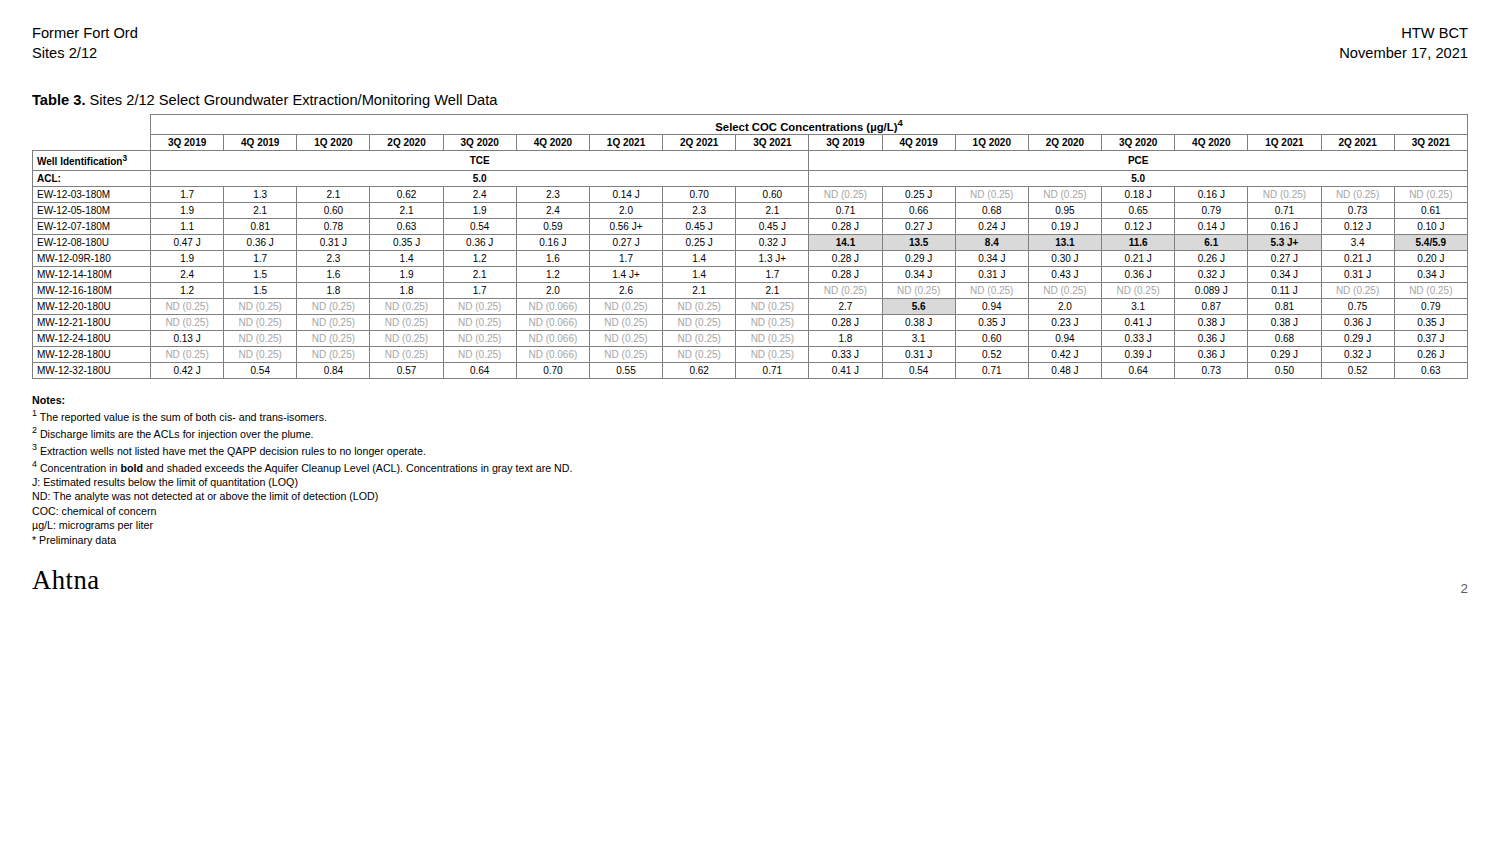Former Fort Ord
Sites 2/12
HTW BCT
November 17, 2021
Table 3. Sites 2/12 Select Groundwater Extraction/Monitoring Well Data
| | Select COC Concentrations (µg/L) 4 |
| --- | --- |
| | 3Q 2019 | 4Q 2019 | 1Q 2020 | 2Q 2020 | 3Q 2020 | 4Q 2020 | 1Q 2021 | 2Q 2021 | 3Q 2021 | 3Q 2019 | 4Q 2019 | 1Q 2020 | 2Q 2020 | 3Q 2020 | 4Q 2020 | 1Q 2021 | 2Q 2021 | 3Q 2021 |
| Well Identification 3 | TCE | PCE |
| ACL: | 5.0 | 5.0 |
| EW-12-03-180M | 1.7 | 1.3 | 2.1 | 0.62 | 2.4 | 2.3 | 0.14 J | 0.70 | 0.60 | ND (0.25) | 0.25 J | ND (0.25) | ND (0.25) | 0.18 J | 0.16 J | ND (0.25) | ND (0.25) | ND (0.25) |
| EW-12-05-180M | 1.9 | 2.1 | 0.60 | 2.1 | 1.9 | 2.4 | 2.0 | 2.3 | 2.1 | 0.71 | 0.66 | 0.68 | 0.95 | 0.65 | 0.79 | 0.71 | 0.73 | 0.61 |
| EW-12-07-180M | 1.1 | 0.81 | 0.78 | 0.63 | 0.54 | 0.59 | 0.56 J+ | 0.45 J | 0.45 J | 0.28 J | 0.27 J | 0.24 J | 0.19 J | 0.12 J | 0.14 J | 0.16 J | 0.12 J | 0.10 J |
| EW-12-08-180U | 0.47 J | 0.36 J | 0.31 J | 0.35 J | 0.36 J | 0.16 J | 0.27 J | 0.25 J | 0.32 J | 14.1 | 13.5 | 8.4 | 13.1 | 11.6 | 6.1 | 5.3 J+ | 3.4 | 5.4/5.9 |
| MW-12-09R-180 | 1.9 | 1.7 | 2.3 | 1.4 | 1.2 | 1.6 | 1.7 | 1.4 | 1.3 J+ | 0.28 J | 0.29 J | 0.34 J | 0.30 J | 0.21 J | 0.26 J | 0.27 J | 0.21 J | 0.20 J |
| MW-12-14-180M | 2.4 | 1.5 | 1.6 | 1.9 | 2.1 | 1.2 | 1.4 J+ | 1.4 | 1.7 | 0.28 J | 0.34 J | 0.31 J | 0.43 J | 0.36 J | 0.32 J | 0.34 J | 0.31 J | 0.34 J |
| MW-12-16-180M | 1.2 | 1.5 | 1.8 | 1.8 | 1.7 | 2.0 | 2.6 | 2.1 | 2.1 | ND (0.25) | ND (0.25) | ND (0.25) | ND (0.25) | ND (0.25) | 0.089 J | 0.11 J | ND (0.25) | ND (0.25) |
| MW-12-20-180U | ND (0.25) | ND (0.25) | ND (0.25) | ND (0.25) | ND (0.25) | ND (0.066) | ND (0.25) | ND (0.25) | ND (0.25) | 2.7 | 5.6 | 0.94 | 2.0 | 3.1 | 0.87 | 0.81 | 0.75 | 0.79 |
| MW-12-21-180U | ND (0.25) | ND (0.25) | ND (0.25) | ND (0.25) | ND (0.25) | ND (0.066) | ND (0.25) | ND (0.25) | ND (0.25) | 0.28 J | 0.38 J | 0.35 J | 0.23 J | 0.41 J | 0.38 J | 0.38 J | 0.36 J | 0.35 J |
| MW-12-24-180U | 0.13 J | ND (0.25) | ND (0.25) | ND (0.25) | ND (0.25) | ND (0.066) | ND (0.25) | ND (0.25) | ND (0.25) | 1.8 | 3.1 | 0.60 | 0.94 | 0.33 J | 0.36 J | 0.68 | 0.29 J | 0.37 J |
| MW-12-28-180U | ND (0.25) | ND (0.25) | ND (0.25) | ND (0.25) | ND (0.25) | ND (0.066) | ND (0.25) | ND (0.25) | ND (0.25) | 0.33 J | 0.31 J | 0.52 | 0.42 J | 0.39 J | 0.36 J | 0.29 J | 0.32 J | 0.26 J |
| MW-12-32-180U | 0.42 J | 0.54 | 0.84 | 0.57 | 0.64 | 0.70 | 0.55 | 0.62 | 0.71 | 0.41 J | 0.54 | 0.71 | 0.48 J | 0.64 | 0.73 | 0.50 | 0.52 | 0.63 |
Notes:
1 The reported value is the sum of both cis- and trans-isomers.
2 Discharge limits are the ACLs for injection over the plume.
3 Extraction wells not listed have met the QAPP decision rules to no longer operate.
4 Concentration in bold and shaded exceeds the Aquifer Cleanup Level (ACL). Concentrations in gray text are ND.
J: Estimated results below the limit of quantitation (LOQ)
ND: The analyte was not detected at or above the limit of detection (LOD)
COC: chemical of concern
µg/L: micrograms per liter
* Preliminary data
Ahtna
2